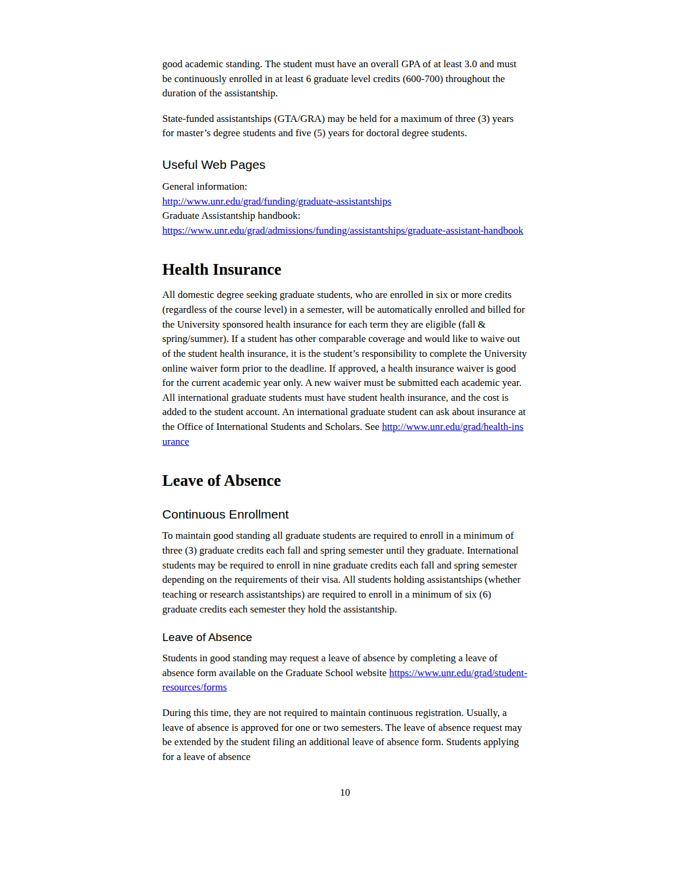good academic standing. The student must have an overall GPA of at least 3.0 and must be continuously enrolled in at least 6 graduate level credits (600-700) throughout the duration of the assistantship.
State-funded assistantships (GTA/GRA) may be held for a maximum of three (3) years for master’s degree students and five (5) years for doctoral degree students.
Useful Web Pages
General information:
http://www.unr.edu/grad/funding/graduate-assistantships
Graduate Assistantship handbook:
https://www.unr.edu/grad/admissions/funding/assistantships/graduate-assistant-handbook
Health Insurance
All domestic degree seeking graduate students, who are enrolled in six or more credits (regardless of the course level) in a semester, will be automatically enrolled and billed for the University sponsored health insurance for each term they are eligible (fall & spring/summer). If a student has other comparable coverage and would like to waive out of the student health insurance, it is the student’s responsibility to complete the University online waiver form prior to the deadline. If approved, a health insurance waiver is good for the current academic year only. A new waiver must be submitted each academic year. All international graduate students must have student health insurance, and the cost is added to the student account. An international graduate student can ask about insurance at the Office of International Students and Scholars. See http://www.unr.edu/grad/health-insurance
Leave of Absence
Continuous Enrollment
To maintain good standing all graduate students are required to enroll in a minimum of three (3) graduate credits each fall and spring semester until they graduate. International students may be required to enroll in nine graduate credits each fall and spring semester depending on the requirements of their visa. All students holding assistantships (whether teaching or research assistantships) are required to enroll in a minimum of six (6) graduate credits each semester they hold the assistantship.
Leave of Absence
Students in good standing may request a leave of absence by completing a leave of absence form available on the Graduate School website https://www.unr.edu/grad/student-resources/forms
During this time, they are not required to maintain continuous registration. Usually, a leave of absence is approved for one or two semesters. The leave of absence request may be extended by the student filing an additional leave of absence form. Students applying for a leave of absence
10